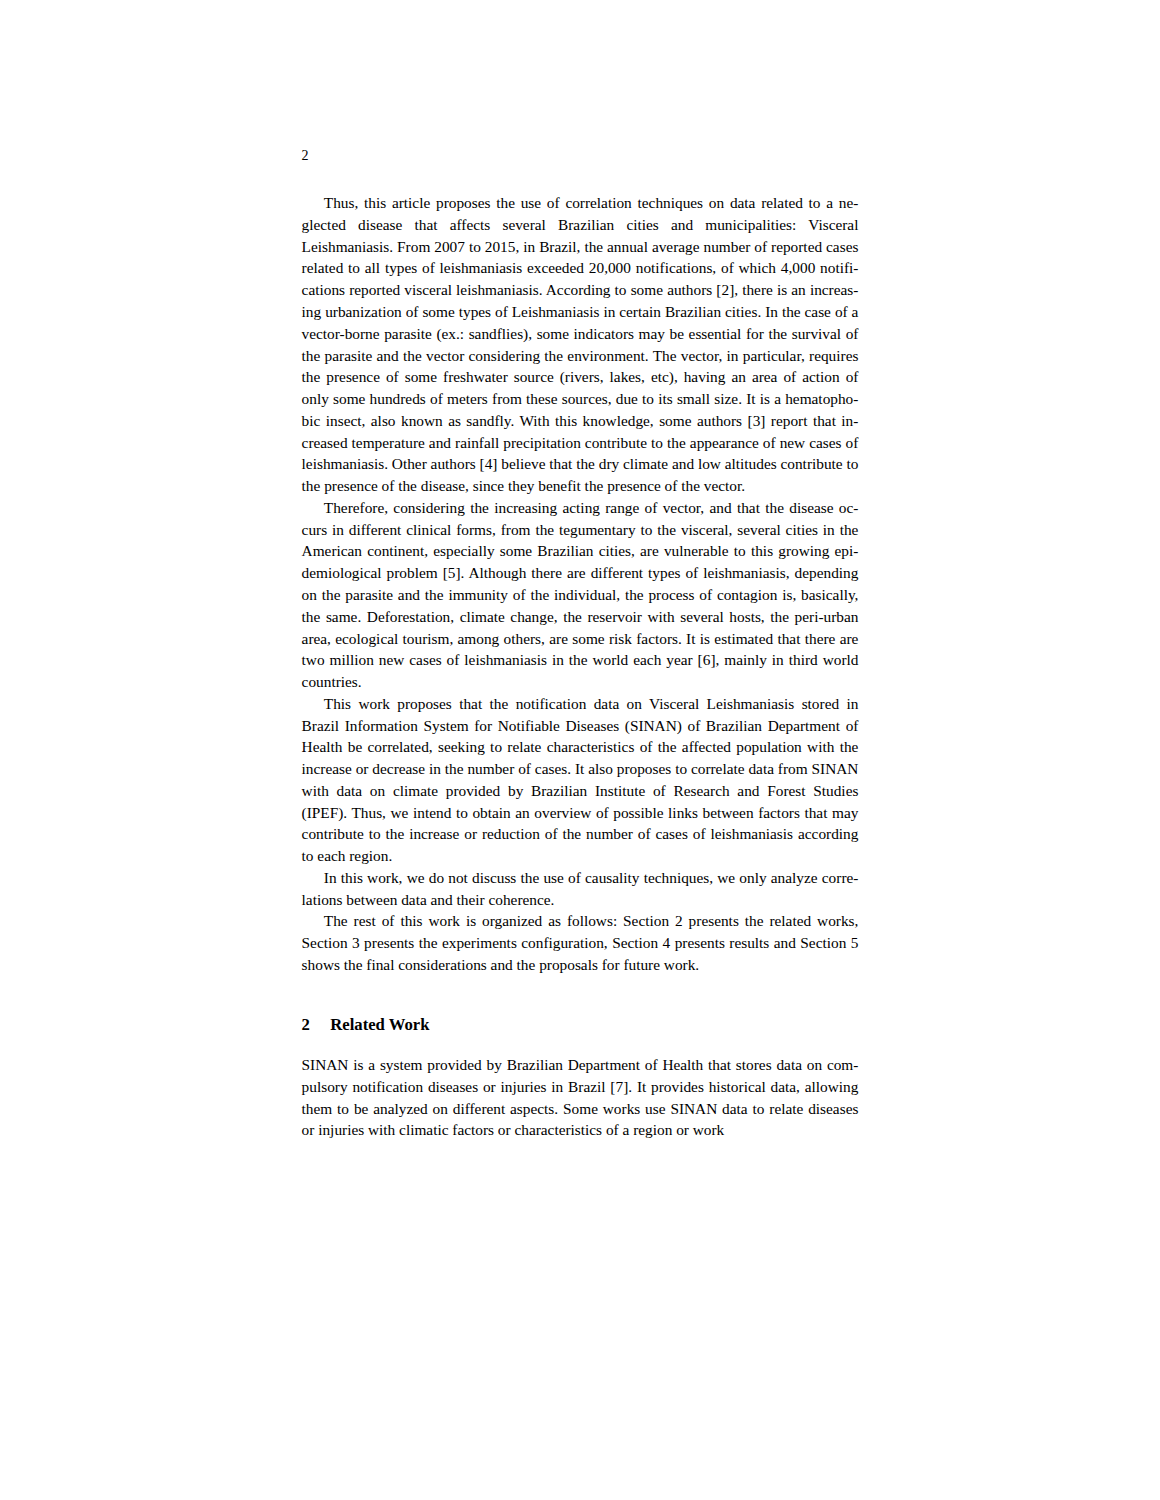2
Thus, this article proposes the use of correlation techniques on data related to a neglected disease that affects several Brazilian cities and municipalities: Visceral Leishmaniasis. From 2007 to 2015, in Brazil, the annual average number of reported cases related to all types of leishmaniasis exceeded 20,000 notifications, of which 4,000 notifications reported visceral leishmaniasis. According to some authors [2], there is an increasing urbanization of some types of Leishmaniasis in certain Brazilian cities. In the case of a vector-borne parasite (ex.: sandflies), some indicators may be essential for the survival of the parasite and the vector considering the environment. The vector, in particular, requires the presence of some freshwater source (rivers, lakes, etc), having an area of action of only some hundreds of meters from these sources, due to its small size. It is a hematophobic insect, also known as sandfly. With this knowledge, some authors [3] report that increased temperature and rainfall precipitation contribute to the appearance of new cases of leishmaniasis. Other authors [4] believe that the dry climate and low altitudes contribute to the presence of the disease, since they benefit the presence of the vector.
Therefore, considering the increasing acting range of vector, and that the disease occurs in different clinical forms, from the tegumentary to the visceral, several cities in the American continent, especially some Brazilian cities, are vulnerable to this growing epidemiological problem [5]. Although there are different types of leishmaniasis, depending on the parasite and the immunity of the individual, the process of contagion is, basically, the same. Deforestation, climate change, the reservoir with several hosts, the peri-urban area, ecological tourism, among others, are some risk factors. It is estimated that there are two million new cases of leishmaniasis in the world each year [6], mainly in third world countries.
This work proposes that the notification data on Visceral Leishmaniasis stored in Brazil Information System for Notifiable Diseases (SINAN) of Brazilian Department of Health be correlated, seeking to relate characteristics of the affected population with the increase or decrease in the number of cases. It also proposes to correlate data from SINAN with data on climate provided by Brazilian Institute of Research and Forest Studies (IPEF). Thus, we intend to obtain an overview of possible links between factors that may contribute to the increase or reduction of the number of cases of leishmaniasis according to each region.
In this work, we do not discuss the use of causality techniques, we only analyze correlations between data and their coherence.
The rest of this work is organized as follows: Section 2 presents the related works, Section 3 presents the experiments configuration, Section 4 presents results and Section 5 shows the final considerations and the proposals for future work.
2 Related Work
SINAN is a system provided by Brazilian Department of Health that stores data on compulsory notification diseases or injuries in Brazil [7]. It provides historical data, allowing them to be analyzed on different aspects. Some works use SINAN data to relate diseases or injuries with climatic factors or characteristics of a region or work